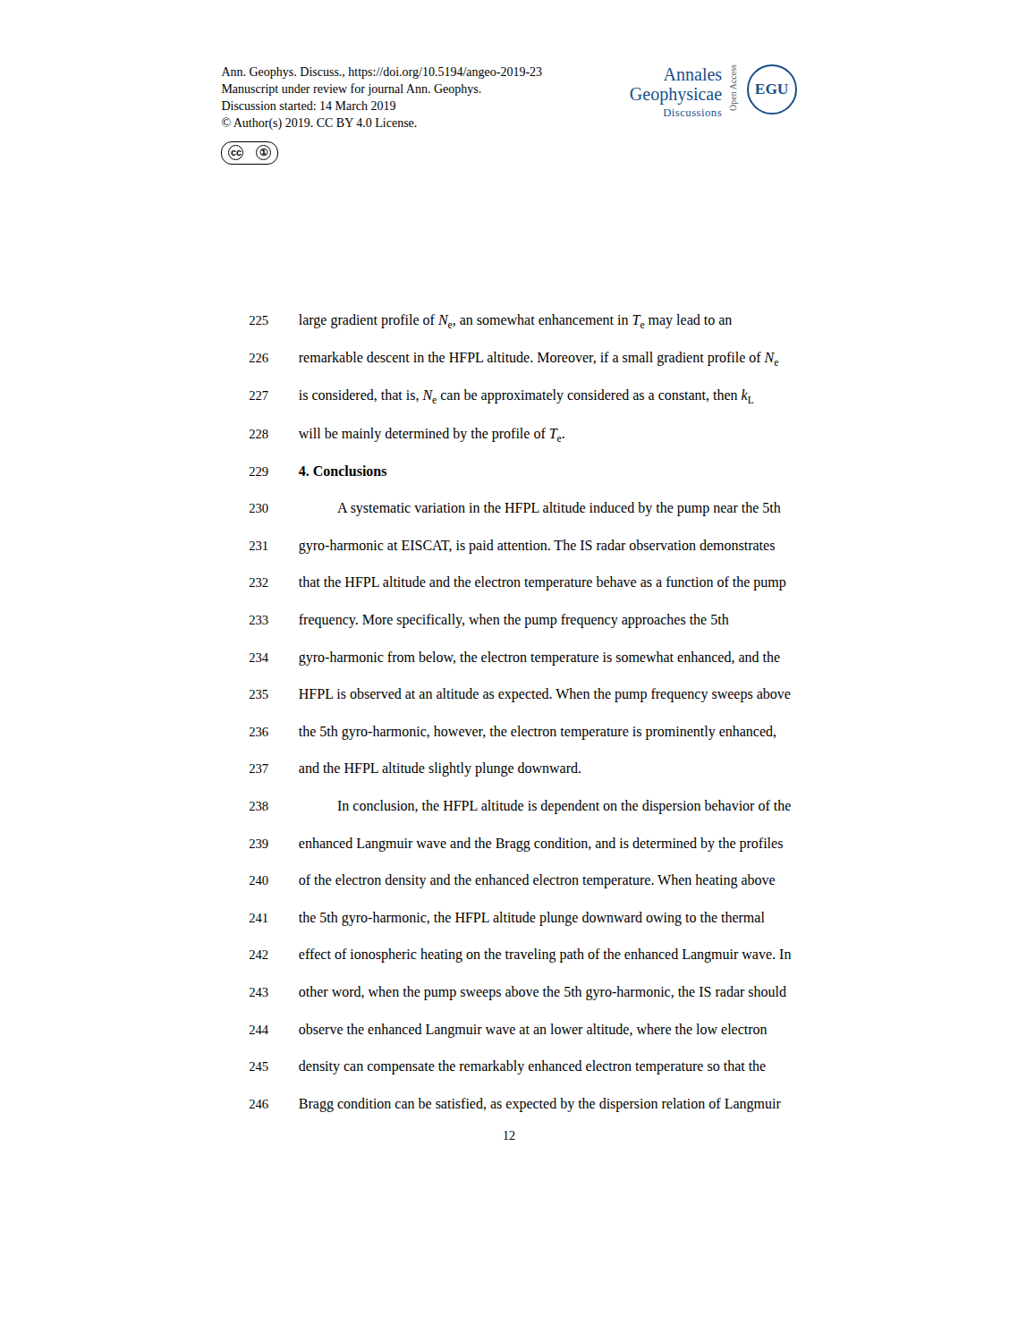Ann. Geophys. Discuss., https://doi.org/10.5194/angeo-2019-23
Manuscript under review for journal Ann. Geophys.
Discussion started: 14 March 2019
© Author(s) 2019. CC BY 4.0 License.
cc ①
Annales Geophysicae
Discussions
Open Access
EGU
225
large gradient profile of Ne, an somewhat enhancement in Te may lead to an
226
remarkable descent in the HFPL altitude. Moreover, if a small gradient profile of Ne
227
is considered, that is, Ne can be approximately considered as a constant, then kL
228
will be mainly determined by the profile of Te.
229
4. Conclusions
230
A systematic variation in the HFPL altitude induced by the pump near the 5th
231
gyro-harmonic at EISCAT, is paid attention. The IS radar observation demonstrates
232
that the HFPL altitude and the electron temperature behave as a function of the pump
233
frequency. More specifically, when the pump frequency approaches the 5th
234
gyro-harmonic from below, the electron temperature is somewhat enhanced, and the
235
HFPL is observed at an altitude as expected. When the pump frequency sweeps above
236
the 5th gyro-harmonic, however, the electron temperature is prominently enhanced,
237
and the HFPL altitude slightly plunge downward.
238
In conclusion, the HFPL altitude is dependent on the dispersion behavior of the
239
enhanced Langmuir wave and the Bragg condition, and is determined by the profiles
240
of the electron density and the enhanced electron temperature. When heating above
241
the 5th gyro-harmonic, the HFPL altitude plunge downward owing to the thermal
242
effect of ionospheric heating on the traveling path of the enhanced Langmuir wave. In
243
other word, when the pump sweeps above the 5th gyro-harmonic, the IS radar should
244
observe the enhanced Langmuir wave at an lower altitude, where the low electron
245
density can compensate the remarkably enhanced electron temperature so that the
246
Bragg condition can be satisfied, as expected by the dispersion relation of Langmuir
12